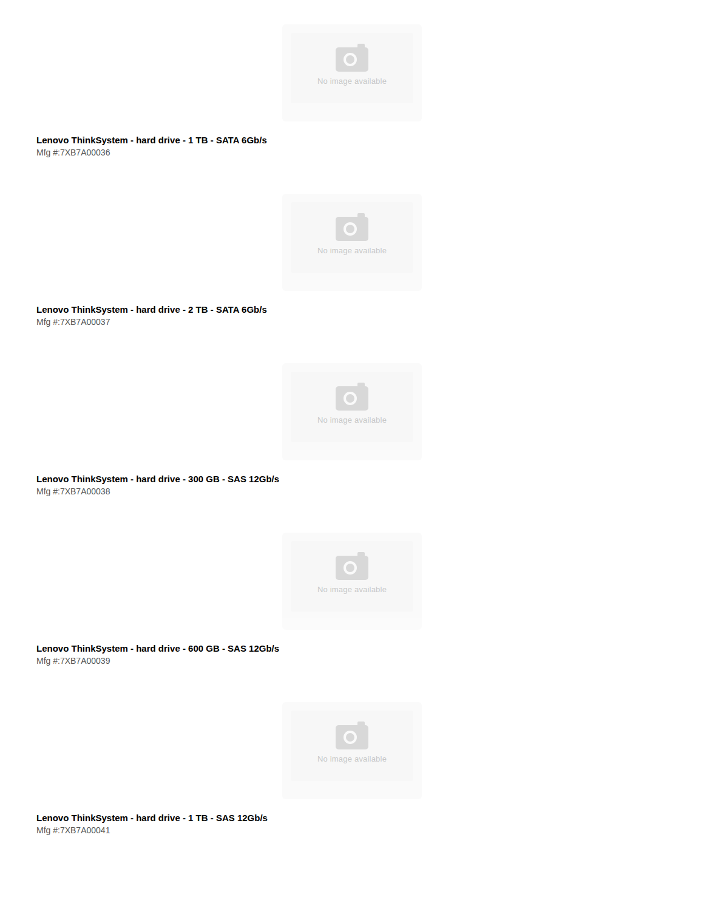No image available
Lenovo ThinkSystem - hard drive - 1 TB - SATA 6Gb/s
Mfg #:7XB7A00036
No image available
Lenovo ThinkSystem - hard drive - 2 TB - SATA 6Gb/s
Mfg #:7XB7A00037
No image available
Lenovo ThinkSystem - hard drive - 300 GB - SAS 12Gb/s
Mfg #:7XB7A00038
No image available
Lenovo ThinkSystem - hard drive - 600 GB - SAS 12Gb/s
Mfg #:7XB7A00039
No image available
Lenovo ThinkSystem - hard drive - 1 TB - SAS 12Gb/s
Mfg #:7XB7A00041